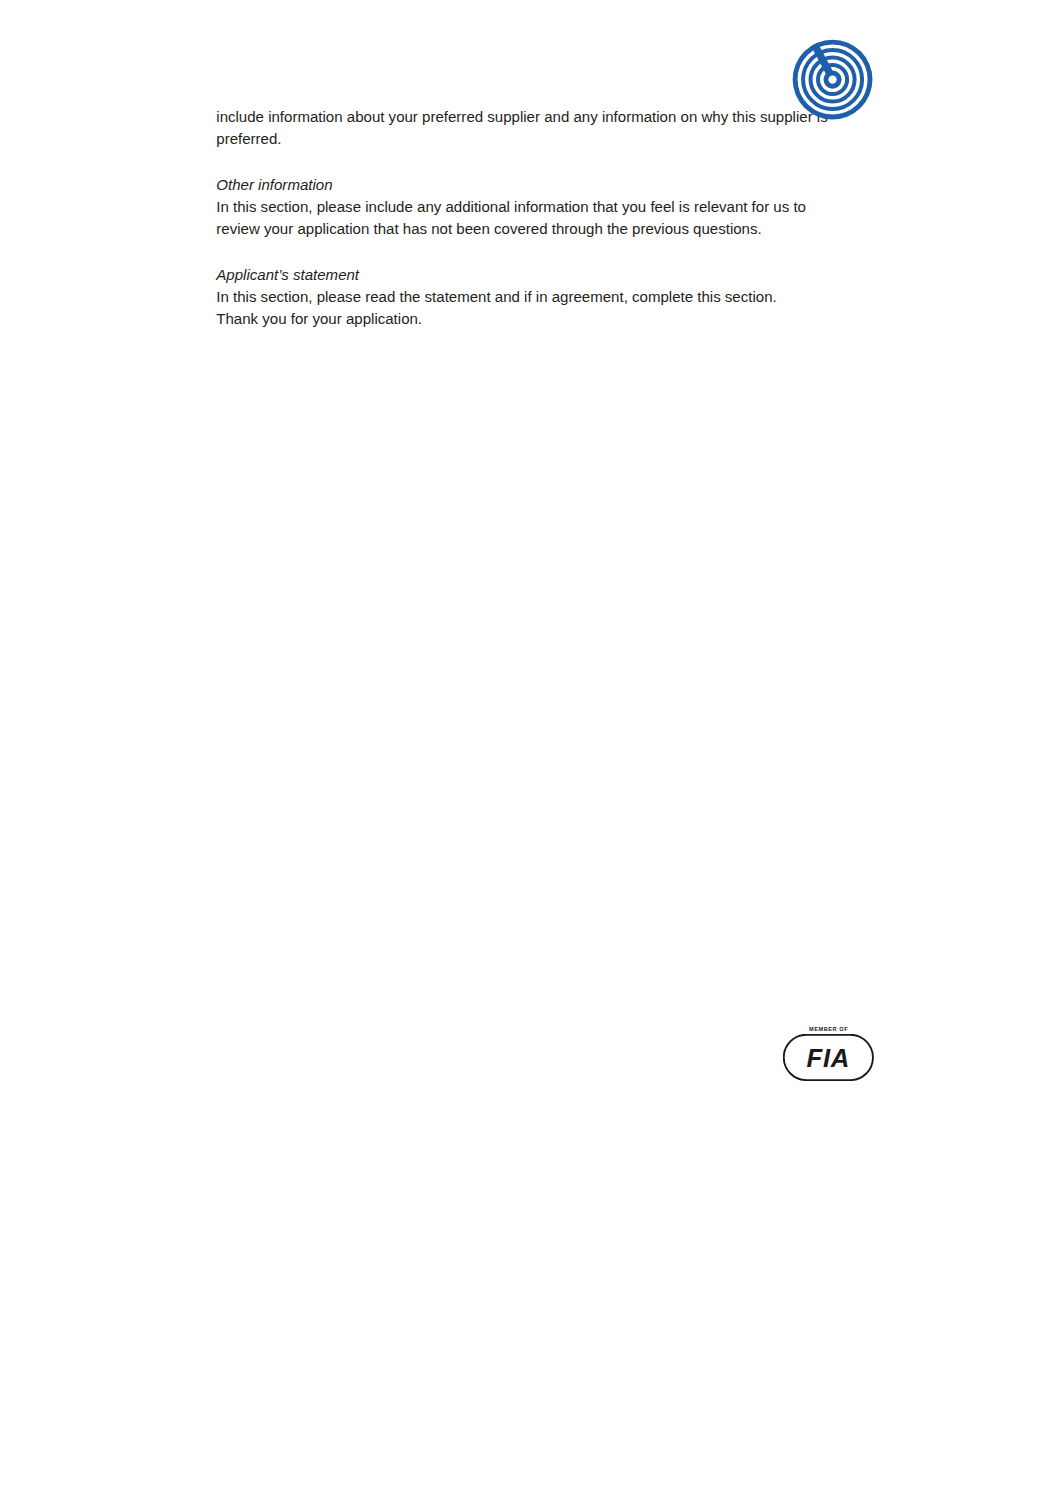include information about your preferred supplier and any information on why this supplier is preferred.
Other information
In this section, please include any additional information that you feel is relevant for us to review your application that has not been covered through the previous questions.
Applicant’s statement
In this section, please read the statement and if in agreement, complete this section.
Thank you for your application.
MEMBER OF
FIA